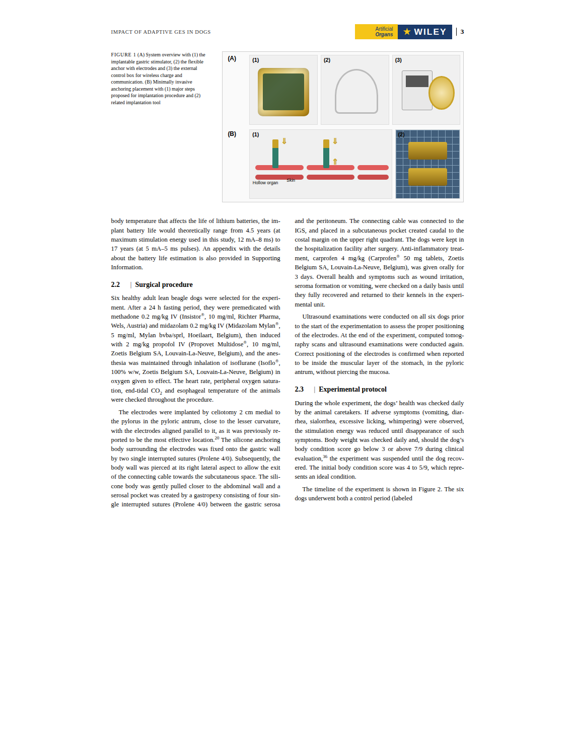Impact of adaptive GES in dogs
ArtificialOrgans
WILEY
3
FIGURE 1 (A) System overview with (1) the implantable gastric stimulator, (2) the flexible anchor with electrodes and (3) the external control box for wireless charge and communication. (B) Minimally invasive anchoring placement with (1) major steps proposed for implantation procedure and (2) related implantation tool
(A)
(B)
(1)
(2)
(3)
(1)
⇓
Hollow organ
Skin
⇓
⇑
(2)
body temperature that affects the life of lithium batteries, the implant battery life would theoretically range from 4.5 years (at maximum stimulation energy used in this study, 12 mA–8 ms) to 17 years (at 5 mA–5 ms pulses). An appendix with the details about the battery life estimation is also provided in Supporting Information.
2.2|Surgical procedure
Six healthy adult lean beagle dogs were selected for the experiment. After a 24 h fasting period, they were premedicated with methadone 0.2 mg/kg IV (Insistor®, 10 mg/ml, Richter Pharma, Wels, Austria) and midazolam 0.2 mg/kg IV (Midazolam Mylan®, 5 mg/ml, Mylan bvba/sprl, Hoeilaart, Belgium), then induced with 2 mg/kg propofol IV (Propovet Multidose®, 10 mg/ml, Zoetis Belgium SA, Louvain-La-Neuve, Belgium), and the anesthesia was maintained through inhalation of isoflurane (Isoflo®, 100% w/w, Zoetis Belgium SA, Louvain-La-Neuve, Belgium) in oxygen given to effect. The heart rate, peripheral oxygen saturation, end-tidal CO2 and esophageal temperature of the animals were checked throughout the procedure.
The electrodes were implanted by celiotomy 2 cm medial to the pylorus in the pyloric antrum, close to the lesser curvature, with the electrodes aligned parallel to it, as it was previously reported to be the most effective location.20 The silicone anchoring body surrounding the electrodes was fixed onto the gastric wall by two single interrupted sutures (Prolene 4/0). Subsequently, the body wall was pierced at its right lateral aspect to allow the exit of the connecting cable towards the subcutaneous space. The silicone body was gently pulled closer to the abdominal wall and a serosal pocket was created by a gastropexy consisting of four single interrupted sutures (Prolene 4/0) between the gastric serosa and the peritoneum. The connecting cable was connected to the IGS, and placed in a subcutaneous pocket created caudal to the costal margin on the upper right quadrant. The dogs were kept in the hospitalization facility after surgery. Anti-inflammatory treatment, carprofen 4 mg/kg (Carprofen® 50 mg tablets, Zoetis Belgium SA, Louvain-La-Neuve, Belgium), was given orally for 3 days. Overall health and symptoms such as wound irritation, seroma formation or vomiting, were checked on a daily basis until they fully recovered and returned to their kennels in the experimental unit.
Ultrasound examinations were conducted on all six dogs prior to the start of the experimentation to assess the proper positioning of the electrodes. At the end of the experiment, computed tomography scans and ultrasound examinations were conducted again. Correct positioning of the electrodes is confirmed when reported to be inside the muscular layer of the stomach, in the pyloric antrum, without piercing the mucosa.
2.3|Experimental protocol
During the whole experiment, the dogs’ health was checked daily by the animal caretakers. If adverse symptoms (vomiting, diarrhea, sialorrhea, excessive licking, whimpering) were observed, the stimulation energy was reduced until disappearance of such symptoms. Body weight was checked daily and, should the dog’s body condition score go below 3 or above 7/9 during clinical evaluation,36 the experiment was suspended until the dog recovered. The initial body condition score was 4 to 5/9, which represents an ideal condition.
The timeline of the experiment is shown in Figure 2. The six dogs underwent both a control period (labeled